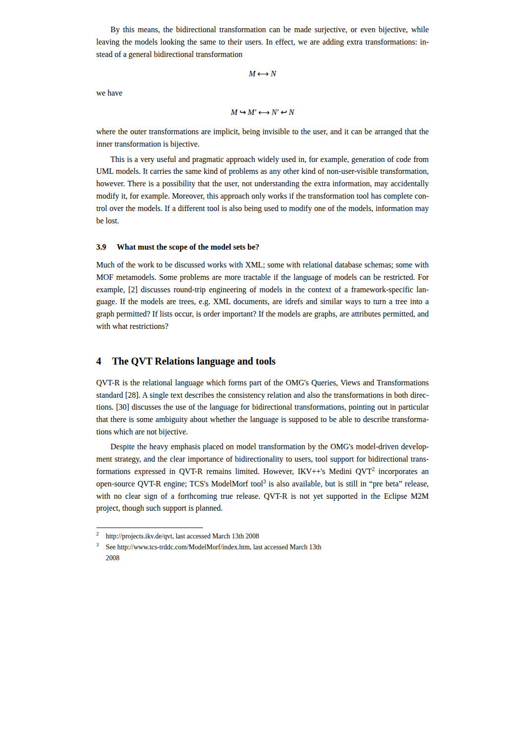By this means, the bidirectional transformation can be made surjective, or even bijective, while leaving the models looking the same to their users. In effect, we are adding extra transformations: instead of a general bidirectional transformation
M ⟷ N
we have
M ↪ M′ ⟷ N′ ↩ N
where the outer transformations are implicit, being invisible to the user, and it can be arranged that the inner transformation is bijective.
This is a very useful and pragmatic approach widely used in, for example, generation of code from UML models. It carries the same kind of problems as any other kind of non-user-visible transformation, however. There is a possibility that the user, not understanding the extra information, may accidentally modify it, for example. Moreover, this approach only works if the transformation tool has complete control over the models. If a different tool is also being used to modify one of the models, information may be lost.
3.9 What must the scope of the model sets be?
Much of the work to be discussed works with XML; some with relational database schemas; some with MOF metamodels. Some problems are more tractable if the language of models can be restricted. For example, [2] discusses round-trip engineering of models in the context of a framework-specific language. If the models are trees, e.g. XML documents, are idrefs and similar ways to turn a tree into a graph permitted? If lists occur, is order important? If the models are graphs, are attributes permitted, and with what restrictions?
4 The QVT Relations language and tools
QVT-R is the relational language which forms part of the OMG's Queries, Views and Transformations standard [28]. A single text describes the consistency relation and also the transformations in both directions. [30] discusses the use of the language for bidirectional transformations, pointing out in particular that there is some ambiguity about whether the language is supposed to be able to describe transformations which are not bijective.
Despite the heavy emphasis placed on model transformation by the OMG's model-driven development strategy, and the clear importance of bidirectionality to users, tool support for bidirectional transformations expressed in QVT-R remains limited. However, IKV++'s Medini QVT2 incorporates an open-source QVT-R engine; TCS's ModelMorf tool3 is also available, but is still in “pre beta” release, with no clear sign of a forthcoming true release. QVT-R is not yet supported in the Eclipse M2M project, though such support is planned.
2http://projects.ikv.de/qvt, last accessed March 13th 2008
3 See http://www.tcs-trddc.com/ModelMorf/index.htm, last accessed March 13th
2008